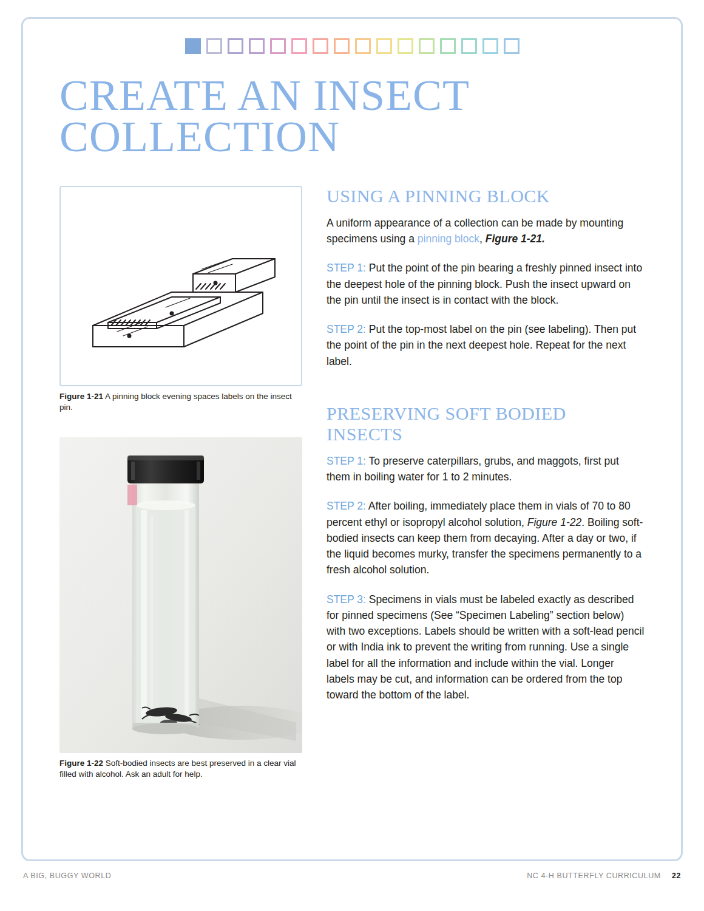Create an Insect
Collection
Figure 1-21 A pinning block evening spaces labels on the insect pin.
Figure 1-22 Soft-bodied insects are best preserved in a clear vial filled with alcohol. Ask an adult for help.
Using a Pinning Block
A uniform appearance of a collection can be made by mounting specimens using a pinning block, Figure 1-21.
STEP 1: Put the point of the pin bearing a freshly pinned insect into the deepest hole of the pinning block. Push the insect upward on the pin until the insect is in contact with the block.
STEP 2: Put the top-most label on the pin (see labeling). Then put the point of the pin in the next deepest hole. Repeat for the next label.
Preserving Soft Bodied Insects
STEP 1: To preserve caterpillars, grubs, and maggots, first put them in boiling water for 1 to 2 minutes.
STEP 2: After boiling, immediately place them in vials of 70 to 80 percent ethyl or isopropyl alcohol solution, Figure 1-22. Boiling soft-bodied insects can keep them from decaying. After a day or two, if the liquid becomes murky, transfer the specimens permanently to a fresh alcohol solution.
STEP 3: Specimens in vials must be labeled exactly as described for pinned specimens (See “Specimen Labeling” section below) with two exceptions. Labels should be written with a soft-lead pencil or with India ink to prevent the writing from running. Use a single label for all the information and include within the vial. Longer labels may be cut, and information can be ordered from the top toward the bottom of the label.
A Big, Buggy World
NC 4-H Butterfly Curriculum 22